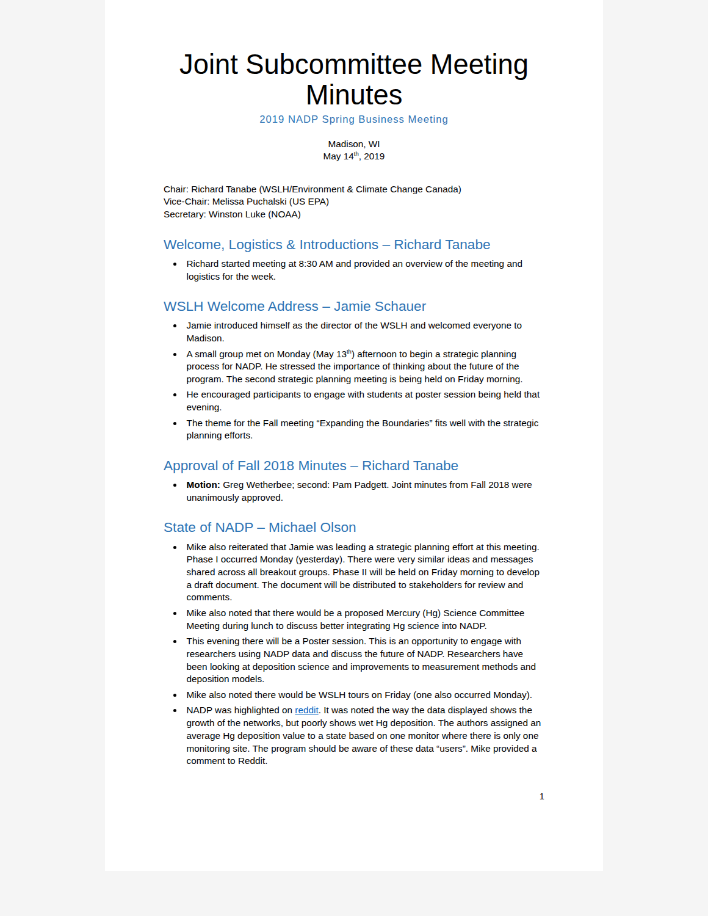Joint Subcommittee Meeting Minutes
2019 NADP Spring Business Meeting
Madison, WI
May 14th, 2019
Chair: Richard Tanabe (WSLH/Environment & Climate Change Canada)
Vice-Chair: Melissa Puchalski (US EPA)
Secretary: Winston Luke (NOAA)
Welcome, Logistics & Introductions – Richard Tanabe
Richard started meeting at 8:30 AM and provided an overview of the meeting and logistics for the week.
WSLH Welcome Address – Jamie Schauer
Jamie introduced himself as the director of the WSLH and welcomed everyone to Madison.
A small group met on Monday (May 13th) afternoon to begin a strategic planning process for NADP. He stressed the importance of thinking about the future of the program. The second strategic planning meeting is being held on Friday morning.
He encouraged participants to engage with students at poster session being held that evening.
The theme for the Fall meeting “Expanding the Boundaries” fits well with the strategic planning efforts.
Approval of Fall 2018 Minutes – Richard Tanabe
Motion: Greg Wetherbee; second: Pam Padgett. Joint minutes from Fall 2018 were unanimously approved.
State of NADP – Michael Olson
Mike also reiterated that Jamie was leading a strategic planning effort at this meeting. Phase I occurred Monday (yesterday). There were very similar ideas and messages shared across all breakout groups. Phase II will be held on Friday morning to develop a draft document. The document will be distributed to stakeholders for review and comments.
Mike also noted that there would be a proposed Mercury (Hg) Science Committee Meeting during lunch to discuss better integrating Hg science into NADP.
This evening there will be a Poster session. This is an opportunity to engage with researchers using NADP data and discuss the future of NADP. Researchers have been looking at deposition science and improvements to measurement methods and deposition models.
Mike also noted there would be WSLH tours on Friday (one also occurred Monday).
NADP was highlighted on reddit. It was noted the way the data displayed shows the growth of the networks, but poorly shows wet Hg deposition. The authors assigned an average Hg deposition value to a state based on one monitor where there is only one monitoring site. The program should be aware of these data “users”. Mike provided a comment to Reddit.
1